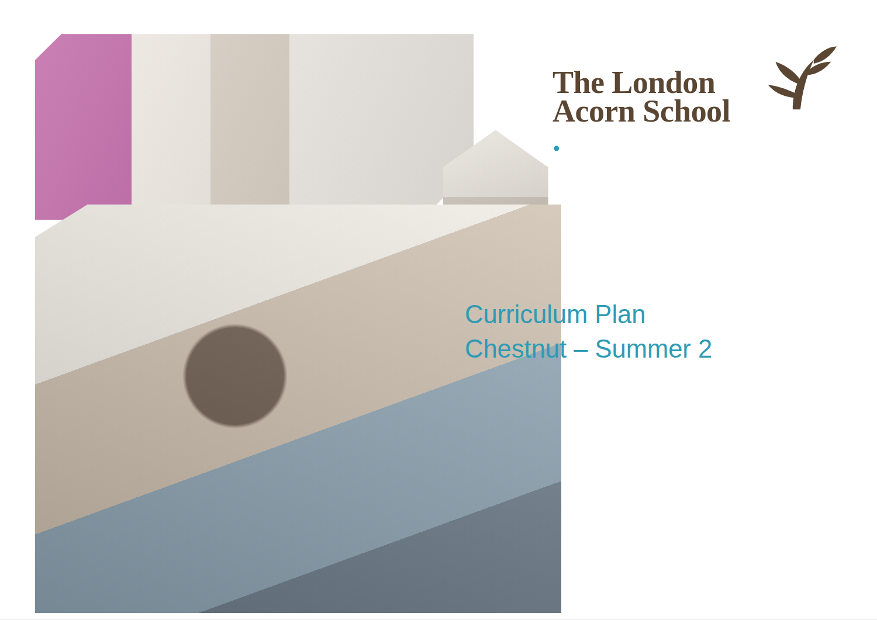The London Acorn School.
Curriculum Plan
Chestnut – Summer 2